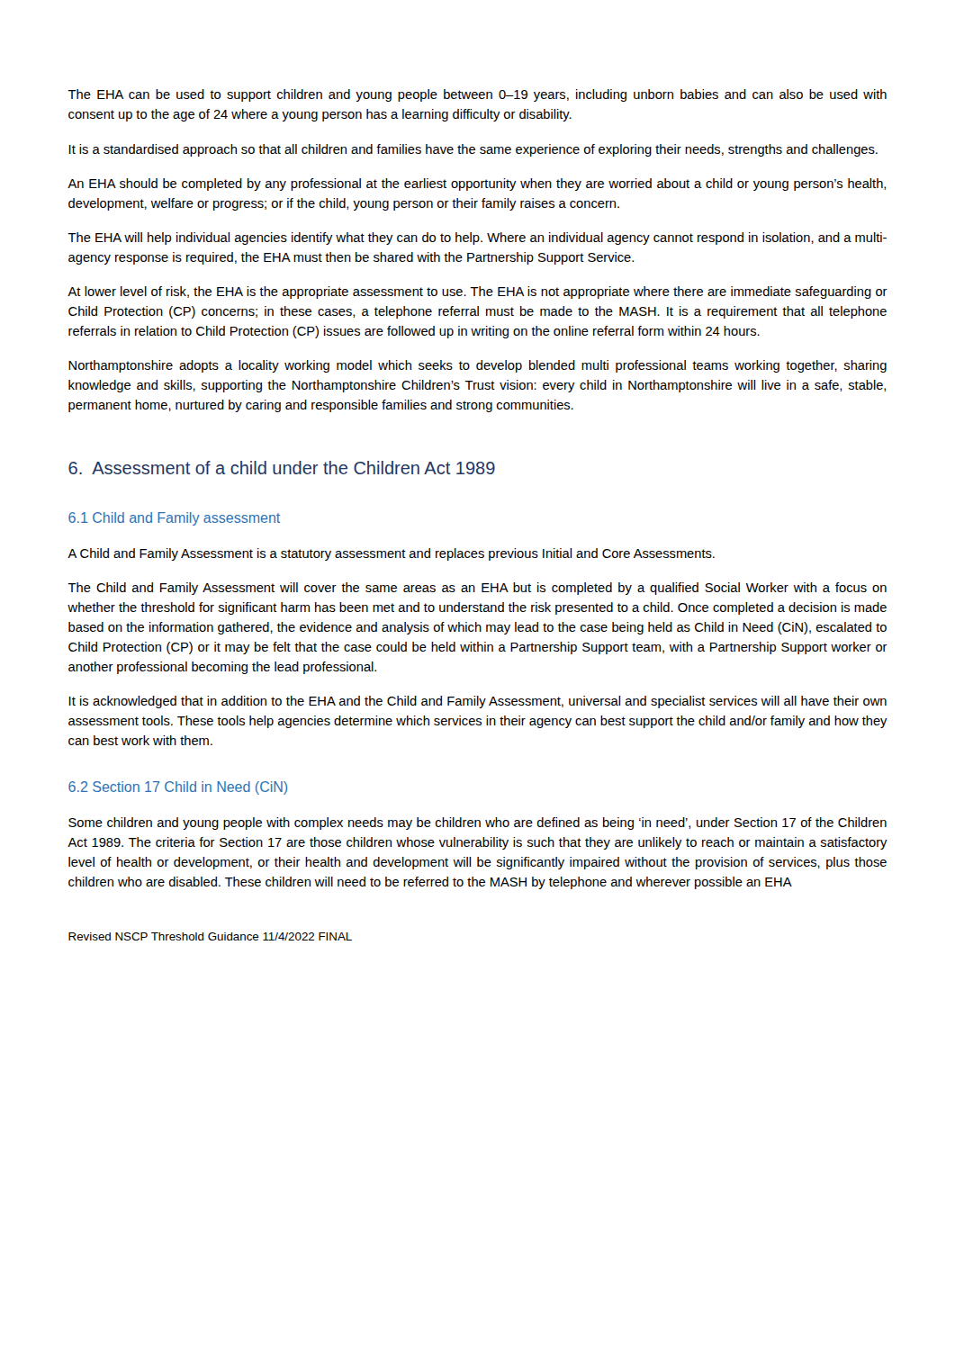The EHA can be used to support children and young people between 0–19 years, including unborn babies and can also be used with consent up to the age of 24 where a young person has a learning difficulty or disability.
It is a standardised approach so that all children and families have the same experience of exploring their needs, strengths and challenges.
An EHA should be completed by any professional at the earliest opportunity when they are worried about a child or young person’s health, development, welfare or progress; or if the child, young person or their family raises a concern.
The EHA will help individual agencies identify what they can do to help. Where an individual agency cannot respond in isolation, and a multi-agency response is required, the EHA must then be shared with the Partnership Support Service.
At lower level of risk, the EHA is the appropriate assessment to use. The EHA is not appropriate where there are immediate safeguarding or Child Protection (CP) concerns; in these cases, a telephone referral must be made to the MASH. It is a requirement that all telephone referrals in relation to Child Protection (CP) issues are followed up in writing on the online referral form within 24 hours.
Northamptonshire adopts a locality working model which seeks to develop blended multi professional teams working together, sharing knowledge and skills, supporting the Northamptonshire Children’s Trust vision: every child in Northamptonshire will live in a safe, stable, permanent home, nurtured by caring and responsible families and strong communities.
6. Assessment of a child under the Children Act 1989
6.1 Child and Family assessment
A Child and Family Assessment is a statutory assessment and replaces previous Initial and Core Assessments.
The Child and Family Assessment will cover the same areas as an EHA but is completed by a qualified Social Worker with a focus on whether the threshold for significant harm has been met and to understand the risk presented to a child. Once completed a decision is made based on the information gathered, the evidence and analysis of which may lead to the case being held as Child in Need (CiN), escalated to Child Protection (CP) or it may be felt that the case could be held within a Partnership Support team, with a Partnership Support worker or another professional becoming the lead professional.
It is acknowledged that in addition to the EHA and the Child and Family Assessment, universal and specialist services will all have their own assessment tools. These tools help agencies determine which services in their agency can best support the child and/or family and how they can best work with them.
6.2 Section 17 Child in Need (CiN)
Some children and young people with complex needs may be children who are defined as being ‘in need’, under Section 17 of the Children Act 1989. The criteria for Section 17 are those children whose vulnerability is such that they are unlikely to reach or maintain a satisfactory level of health or development, or their health and development will be significantly impaired without the provision of services, plus those children who are disabled. These children will need to be referred to the MASH by telephone and wherever possible an EHA
Revised NSCP Threshold Guidance 11/4/2022 FINAL